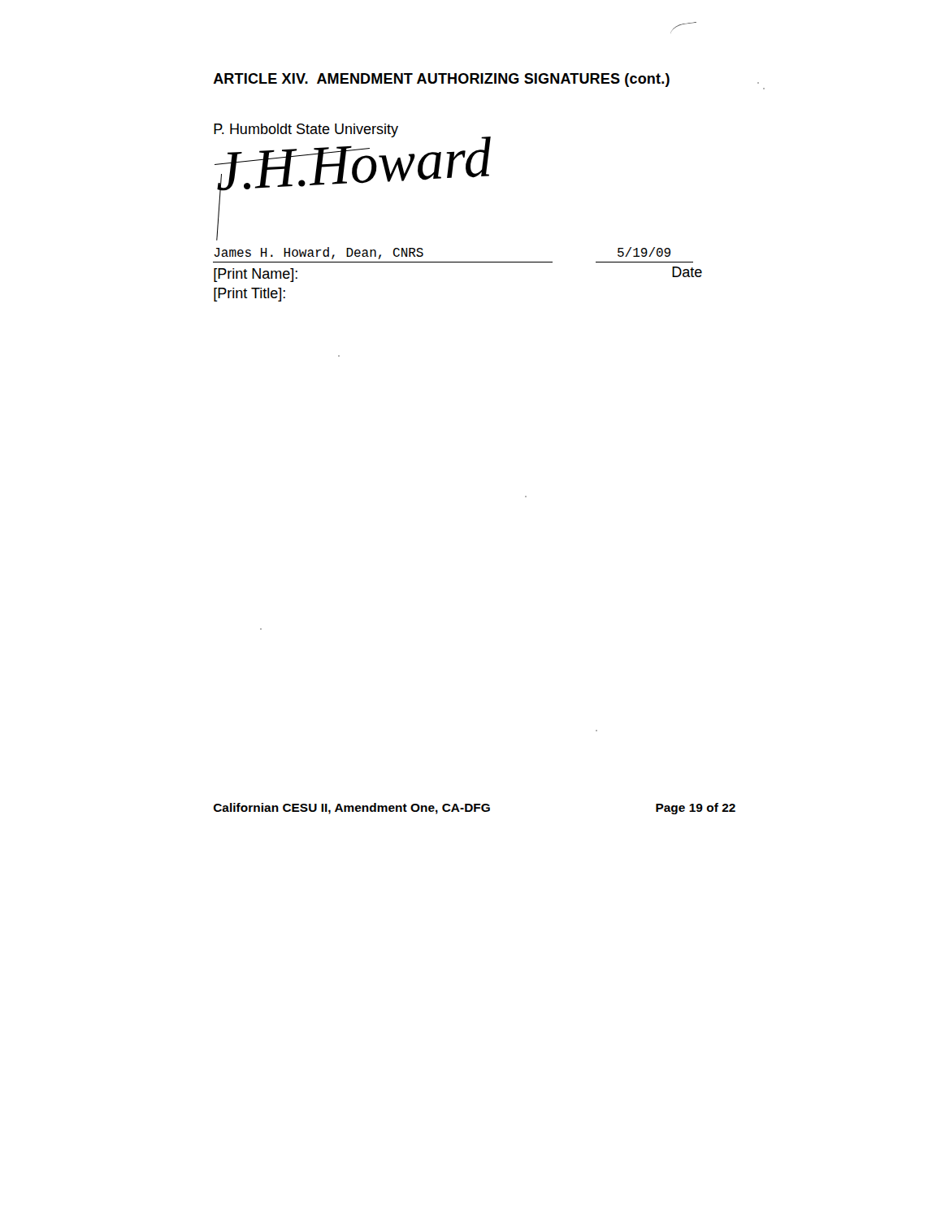ARTICLE XIV. AMENDMENT AUTHORIZING SIGNATURES (cont.)
P. Humboldt State University
J.H.Howard
James H. Howard, Dean, CNRS
5/19/09
[Print Name]:
[Print Title]:
Date
Californian CESU II, Amendment One, CA-DFG Page 19 of 22